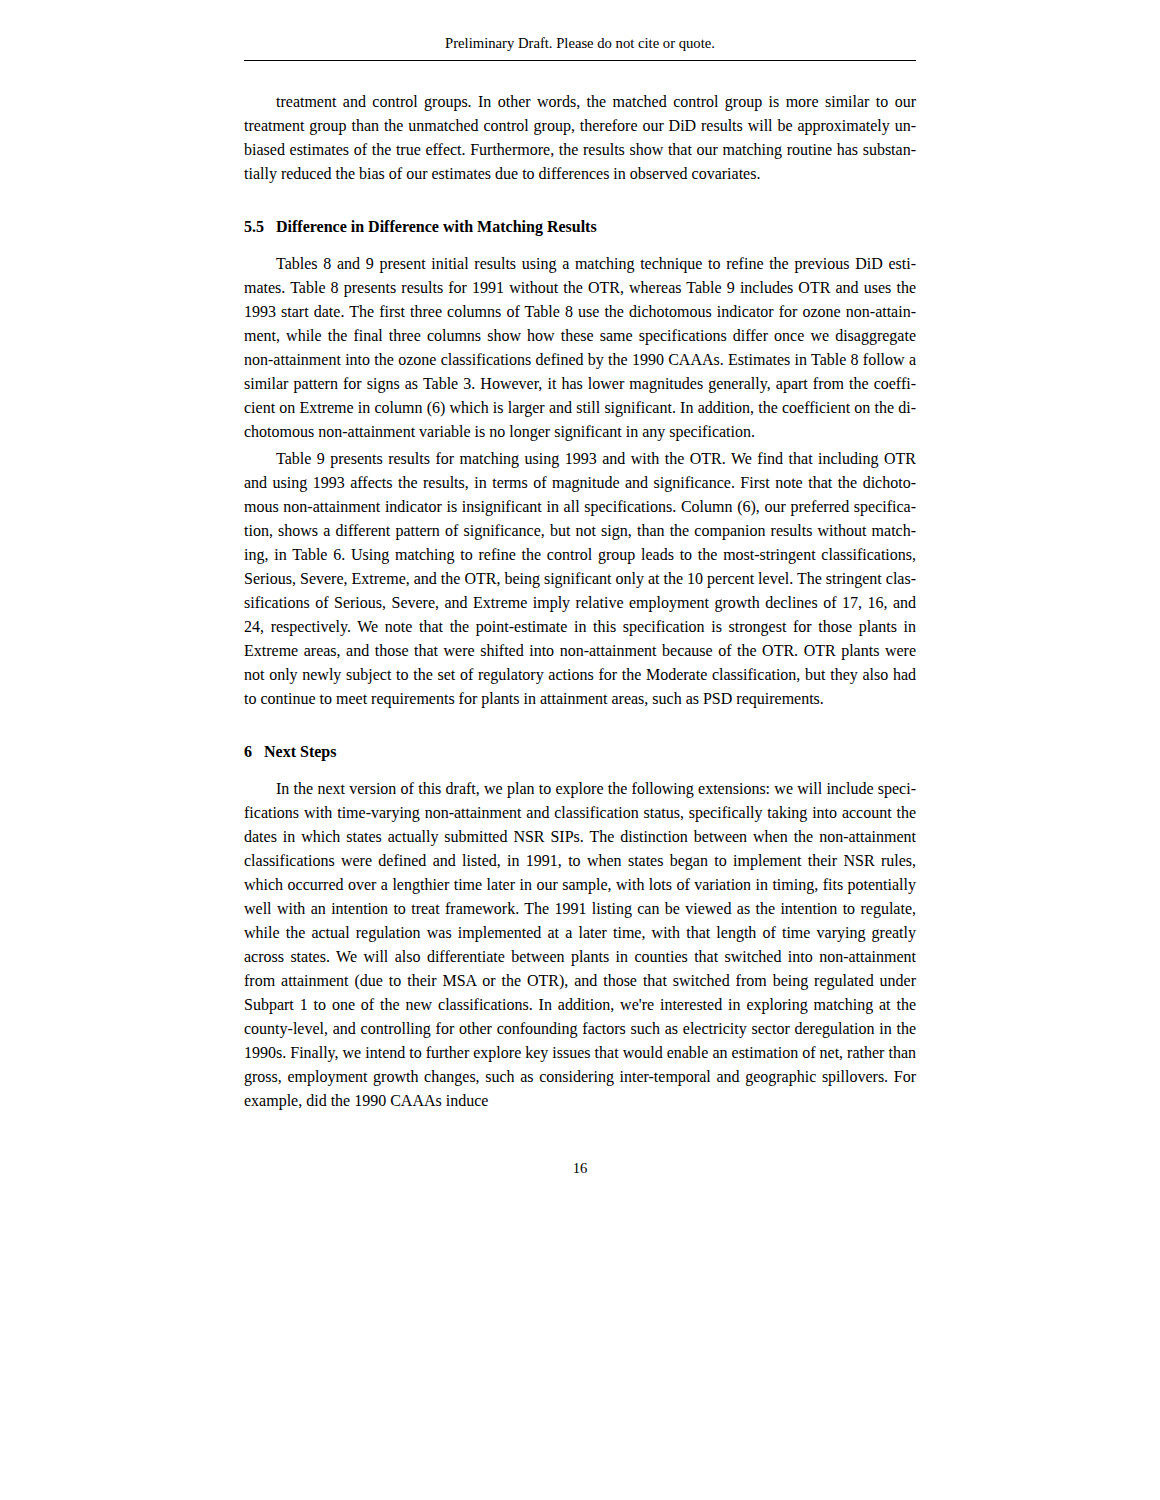Preliminary Draft. Please do not cite or quote.
treatment and control groups. In other words, the matched control group is more similar to our treatment group than the unmatched control group, therefore our DiD results will be approximately unbiased estimates of the true effect. Furthermore, the results show that our matching routine has substantially reduced the bias of our estimates due to differences in observed covariates.
5.5 Difference in Difference with Matching Results
Tables 8 and 9 present initial results using a matching technique to refine the previous DiD estimates. Table 8 presents results for 1991 without the OTR, whereas Table 9 includes OTR and uses the 1993 start date. The first three columns of Table 8 use the dichotomous indicator for ozone non-attainment, while the final three columns show how these same specifications differ once we disaggregate non-attainment into the ozone classifications defined by the 1990 CAAAs. Estimates in Table 8 follow a similar pattern for signs as Table 3. However, it has lower magnitudes generally, apart from the coefficient on Extreme in column (6) which is larger and still significant. In addition, the coefficient on the dichotomous non-attainment variable is no longer significant in any specification.
Table 9 presents results for matching using 1993 and with the OTR. We find that including OTR and using 1993 affects the results, in terms of magnitude and significance. First note that the dichotomous non-attainment indicator is insignificant in all specifications. Column (6), our preferred specification, shows a different pattern of significance, but not sign, than the companion results without matching, in Table 6. Using matching to refine the control group leads to the most-stringent classifications, Serious, Severe, Extreme, and the OTR, being significant only at the 10 percent level. The stringent classifications of Serious, Severe, and Extreme imply relative employment growth declines of 17, 16, and 24, respectively. We note that the point-estimate in this specification is strongest for those plants in Extreme areas, and those that were shifted into non-attainment because of the OTR. OTR plants were not only newly subject to the set of regulatory actions for the Moderate classification, but they also had to continue to meet requirements for plants in attainment areas, such as PSD requirements.
6 Next Steps
In the next version of this draft, we plan to explore the following extensions: we will include specifications with time-varying non-attainment and classification status, specifically taking into account the dates in which states actually submitted NSR SIPs. The distinction between when the non-attainment classifications were defined and listed, in 1991, to when states began to implement their NSR rules, which occurred over a lengthier time later in our sample, with lots of variation in timing, fits potentially well with an intention to treat framework. The 1991 listing can be viewed as the intention to regulate, while the actual regulation was implemented at a later time, with that length of time varying greatly across states. We will also differentiate between plants in counties that switched into non-attainment from attainment (due to their MSA or the OTR), and those that switched from being regulated under Subpart 1 to one of the new classifications. In addition, we're interested in exploring matching at the county-level, and controlling for other confounding factors such as electricity sector deregulation in the 1990s. Finally, we intend to further explore key issues that would enable an estimation of net, rather than gross, employment growth changes, such as considering inter-temporal and geographic spillovers. For example, did the 1990 CAAAs induce
16